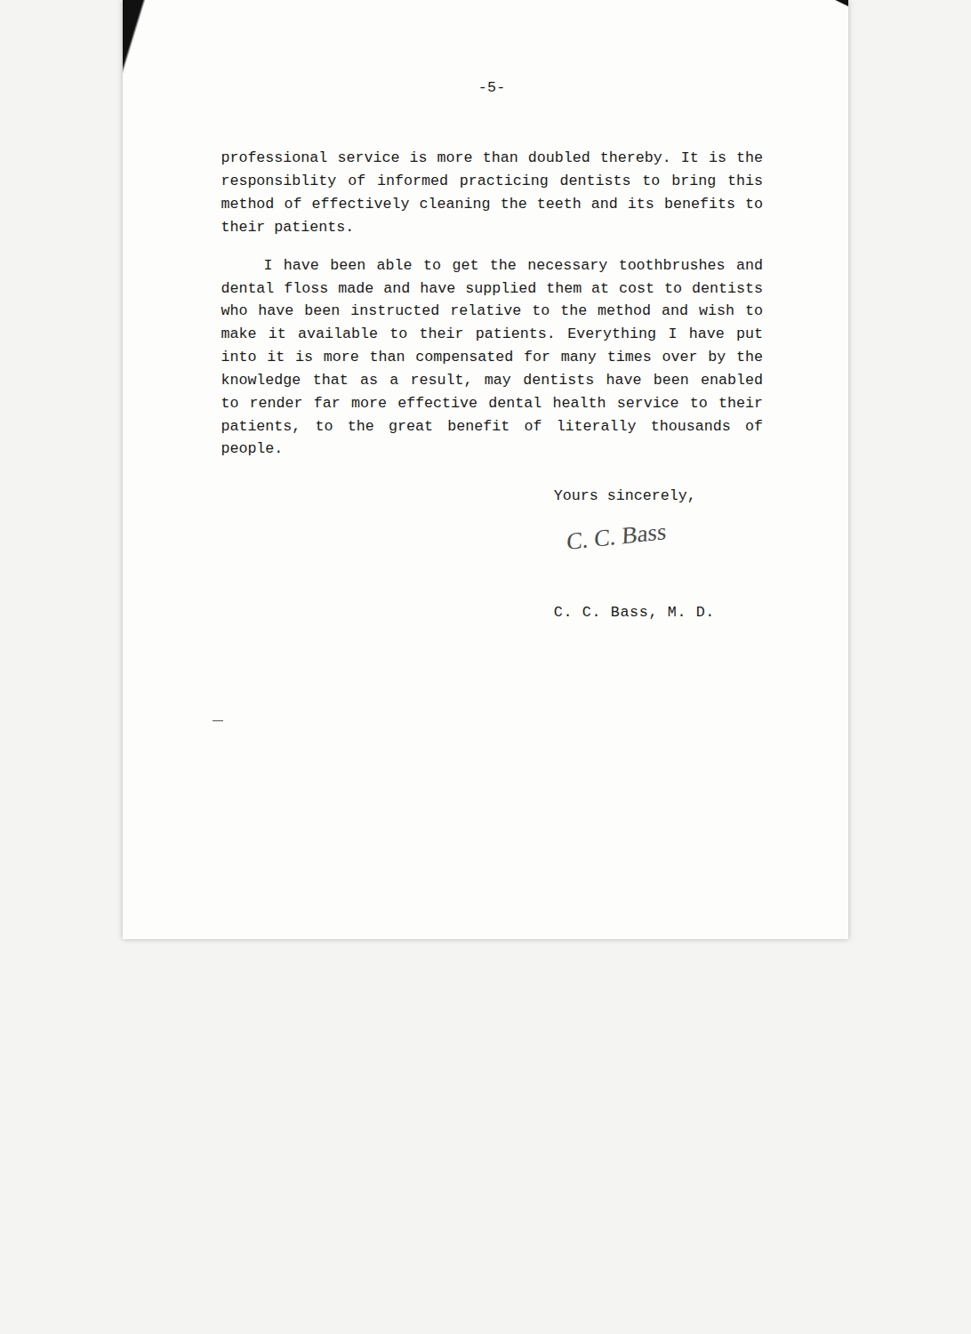-5-
professional service is more than doubled thereby. It is the responsiblity of informed practicing dentists to bring this method of effectively cleaning the teeth and its benefits to their patients.
I have been able to get the necessary toothbrushes and dental floss made and have supplied them at cost to dentists who have been instructed relative to the method and wish to make it available to their patients. Everything I have put into it is more than compensated for many times over by the knowledge that as a result, may dentists have been enabled to render far more effective dental health service to their patients, to the great benefit of literally thousands of people.
Yours sincerely,
C. C. Bass
C. C. Bass, M. D.